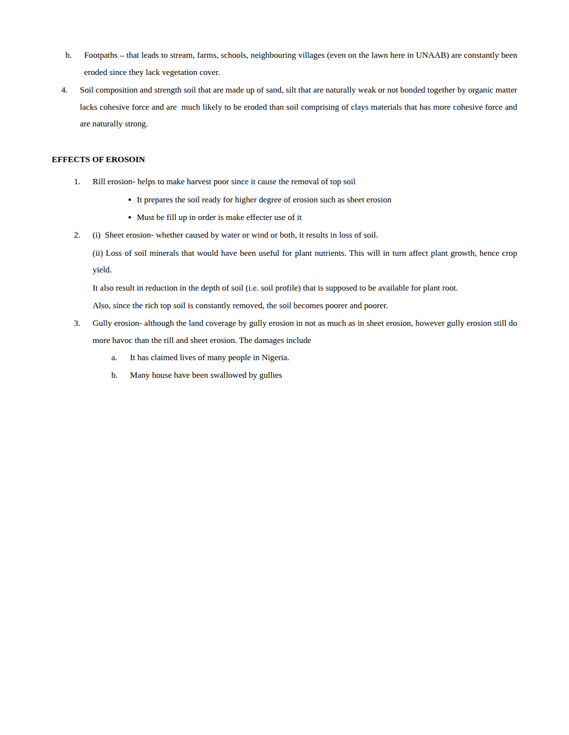h. Footpaths – that leads to stream, farms, schools, neighbouring villages (even on the lawn here in UNAAB) are constantly been eroded since they lack vegetation cover.
4. Soil composition and strength soil that are made up of sand, silt that are naturally weak or not bonded together by organic matter lacks cohesive force and are much likely to be eroded than soil comprising of clays materials that has more cohesive force and are naturally strong.
EFFECTS OF EROSOIN
1. Rill erosion- helps to make harvest poor since it cause the removal of top soil
It prepares the soil ready for higher degree of erosion such as sheet erosion
Must be fill up in order is make effecter use of it
2.(i) Sheet erosion- whether caused by water or wind or both, it results in loss of soil.
(ii) Loss of soil minerals that would have been useful for plant nutrients. This will in turn affect plant growth, hence crop yield.
It also result in reduction in the depth of soil (i.e. soil profile) that is supposed to be available for plant root.
Also, since the rich top soil is constantly removed, the soil becomes poorer and poorer.
3. Gully erosion- although the land coverage by gully erosion in not as much as in sheet erosion, however gully erosion still do more havoc than the rill and sheet erosion. The damages include
a. It has claimed lives of many people in Nigeria.
b. Many house have been swallowed by gullies